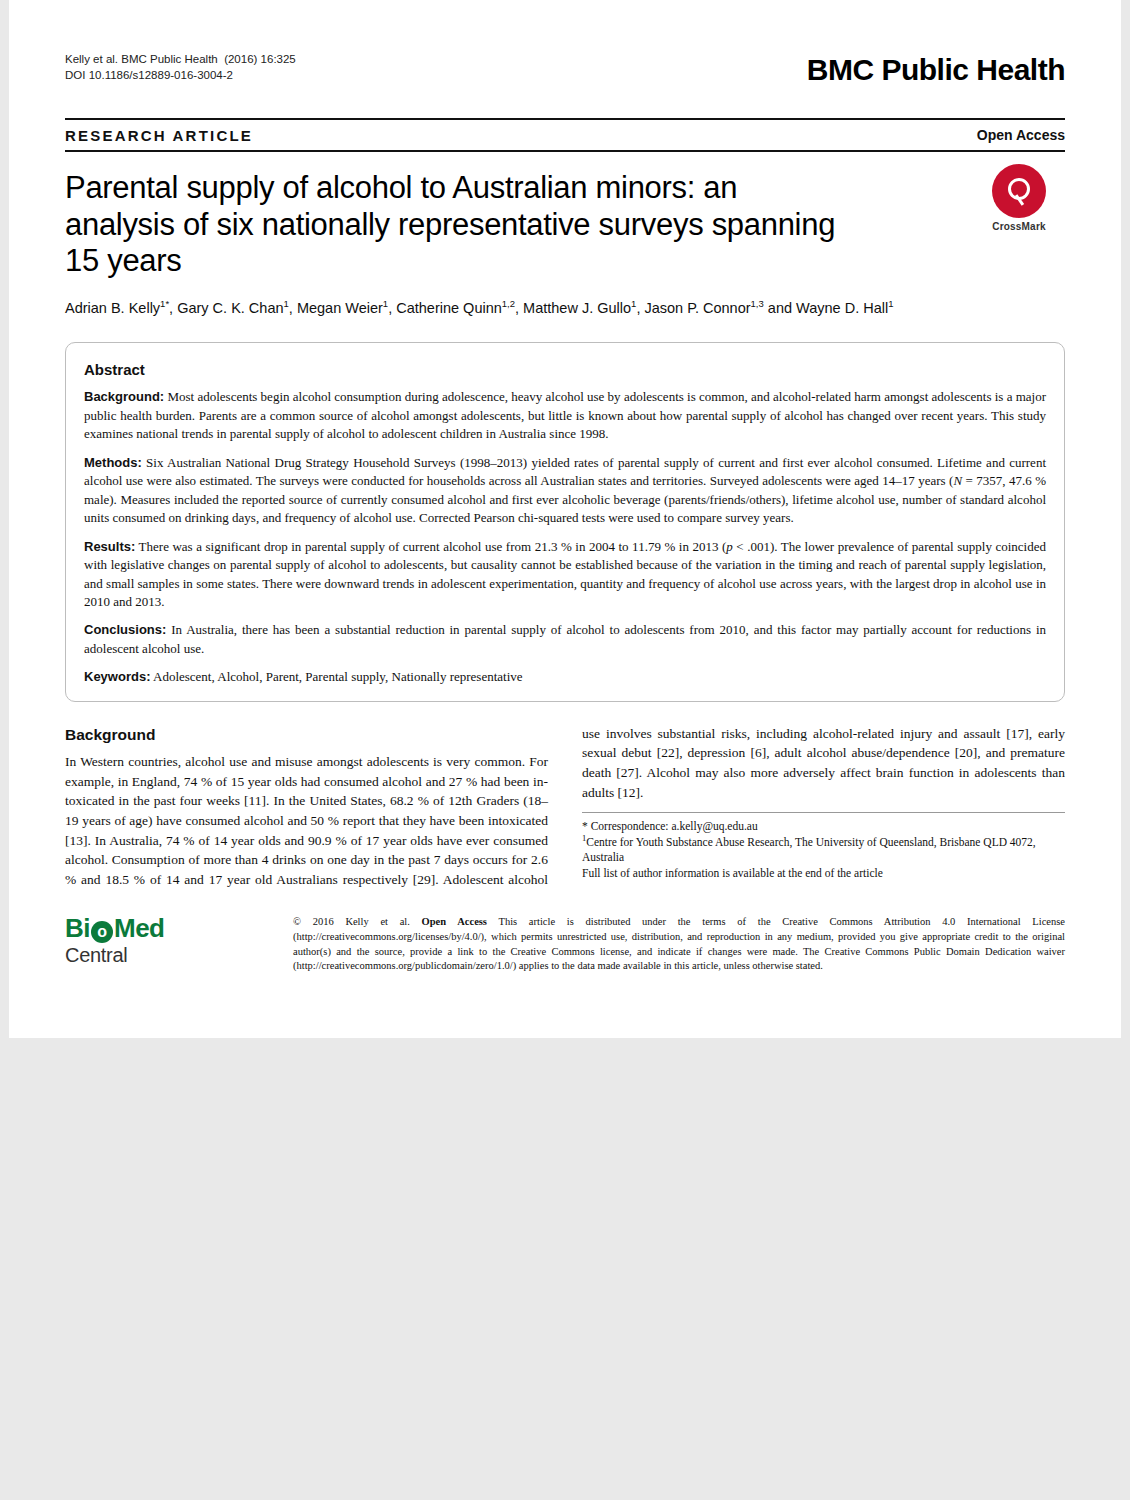Kelly et al. BMC Public Health (2016) 16:325
DOI 10.1186/s12889-016-3004-2
BMC Public Health
RESEARCH ARTICLE
Open Access
CrossMark
Parental supply of alcohol to Australian minors: an analysis of six nationally representative surveys spanning 15 years
Adrian B. Kelly1*, Gary C. K. Chan1, Megan Weier1, Catherine Quinn1,2, Matthew J. Gullo1, Jason P. Connor1,3 and Wayne D. Hall1
Abstract
Background: Most adolescents begin alcohol consumption during adolescence, heavy alcohol use by adolescents is common, and alcohol-related harm amongst adolescents is a major public health burden. Parents are a common source of alcohol amongst adolescents, but little is known about how parental supply of alcohol has changed over recent years. This study examines national trends in parental supply of alcohol to adolescent children in Australia since 1998.
Methods: Six Australian National Drug Strategy Household Surveys (1998–2013) yielded rates of parental supply of current and first ever alcohol consumed. Lifetime and current alcohol use were also estimated. The surveys were conducted for households across all Australian states and territories. Surveyed adolescents were aged 14–17 years (N = 7357, 47.6 % male). Measures included the reported source of currently consumed alcohol and first ever alcoholic beverage (parents/friends/others), lifetime alcohol use, number of standard alcohol units consumed on drinking days, and frequency of alcohol use. Corrected Pearson chi-squared tests were used to compare survey years.
Results: There was a significant drop in parental supply of current alcohol use from 21.3 % in 2004 to 11.79 % in 2013 (p < .001). The lower prevalence of parental supply coincided with legislative changes on parental supply of alcohol to adolescents, but causality cannot be established because of the variation in the timing and reach of parental supply legislation, and small samples in some states. There were downward trends in adolescent experimentation, quantity and frequency of alcohol use across years, with the largest drop in alcohol use in 2010 and 2013.
Conclusions: In Australia, there has been a substantial reduction in parental supply of alcohol to adolescents from 2010, and this factor may partially account for reductions in adolescent alcohol use.
Keywords: Adolescent, Alcohol, Parent, Parental supply, Nationally representative
Background
In Western countries, alcohol use and misuse amongst adolescents is very common. For example, in England, 74 % of 15 year olds had consumed alcohol and 27 % had been intoxicated in the past four weeks [11]. In the United States, 68.2 % of 12th Graders (18–19 years of age) have consumed alcohol and 50 % report that they have been intoxicated [13]. In Australia, 74 % of 14 year olds and 90.9 % of 17 year olds have ever consumed alcohol. Consumption of more than 4 drinks on one day in the past 7 days occurs for 2.6 % and 18.5 % of 14 and 17 year old Australians respectively [29]. Adolescent alcohol use involves substantial risks, including alcohol-related injury and assault [17], early sexual debut [22], depression [6], adult alcohol abuse/dependence [20], and premature death [27]. Alcohol may also more adversely affect brain function in adolescents than adults [12].
* Correspondence: a.kelly@uq.edu.au
1Centre for Youth Substance Abuse Research, The University of Queensland, Brisbane QLD 4072, Australia
Full list of author information is available at the end of the article
Bio Med
Central
© 2016 Kelly et al. Open Access This article is distributed under the terms of the Creative Commons Attribution 4.0 International License (http://creativecommons.org/licenses/by/4.0/), which permits unrestricted use, distribution, and reproduction in any medium, provided you give appropriate credit to the original author(s) and the source, provide a link to the Creative Commons license, and indicate if changes were made. The Creative Commons Public Domain Dedication waiver (http://creativecommons.org/publicdomain/zero/1.0/) applies to the data made available in this article, unless otherwise stated.